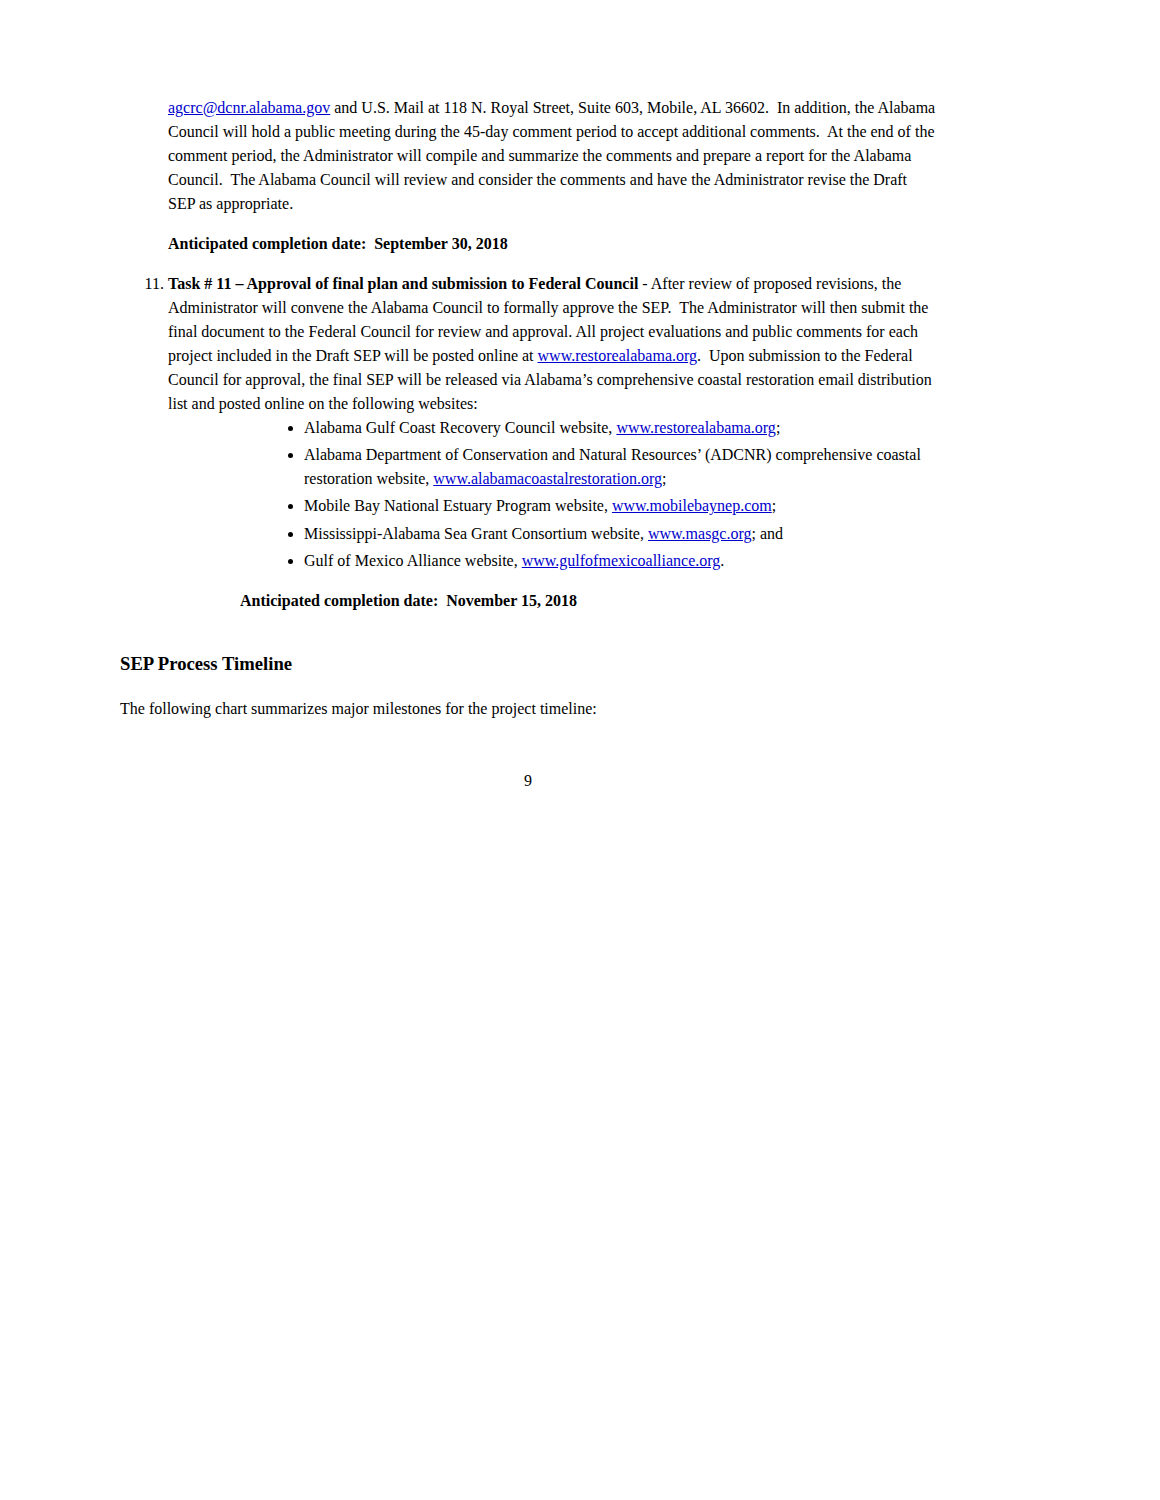agcrc@dcnr.alabama.gov and U.S. Mail at 118 N. Royal Street, Suite 603, Mobile, AL 36602. In addition, the Alabama Council will hold a public meeting during the 45-day comment period to accept additional comments. At the end of the comment period, the Administrator will compile and summarize the comments and prepare a report for the Alabama Council. The Alabama Council will review and consider the comments and have the Administrator revise the Draft SEP as appropriate.
Anticipated completion date: September 30, 2018
Task # 11 – Approval of final plan and submission to Federal Council - After review of proposed revisions, the Administrator will convene the Alabama Council to formally approve the SEP. The Administrator will then submit the final document to the Federal Council for review and approval. All project evaluations and public comments for each project included in the Draft SEP will be posted online at www.restorealabama.org. Upon submission to the Federal Council for approval, the final SEP will be released via Alabama’s comprehensive coastal restoration email distribution list and posted online on the following websites:
Alabama Gulf Coast Recovery Council website, www.restorealabama.org;
Alabama Department of Conservation and Natural Resources’ (ADCNR) comprehensive coastal restoration website, www.alabamacoastalrestoration.org;
Mobile Bay National Estuary Program website, www.mobilebaynep.com;
Mississippi-Alabama Sea Grant Consortium website, www.masgc.org; and
Gulf of Mexico Alliance website, www.gulfofmexicoalliance.org.
Anticipated completion date: November 15, 2018
SEP Process Timeline
The following chart summarizes major milestones for the project timeline:
9